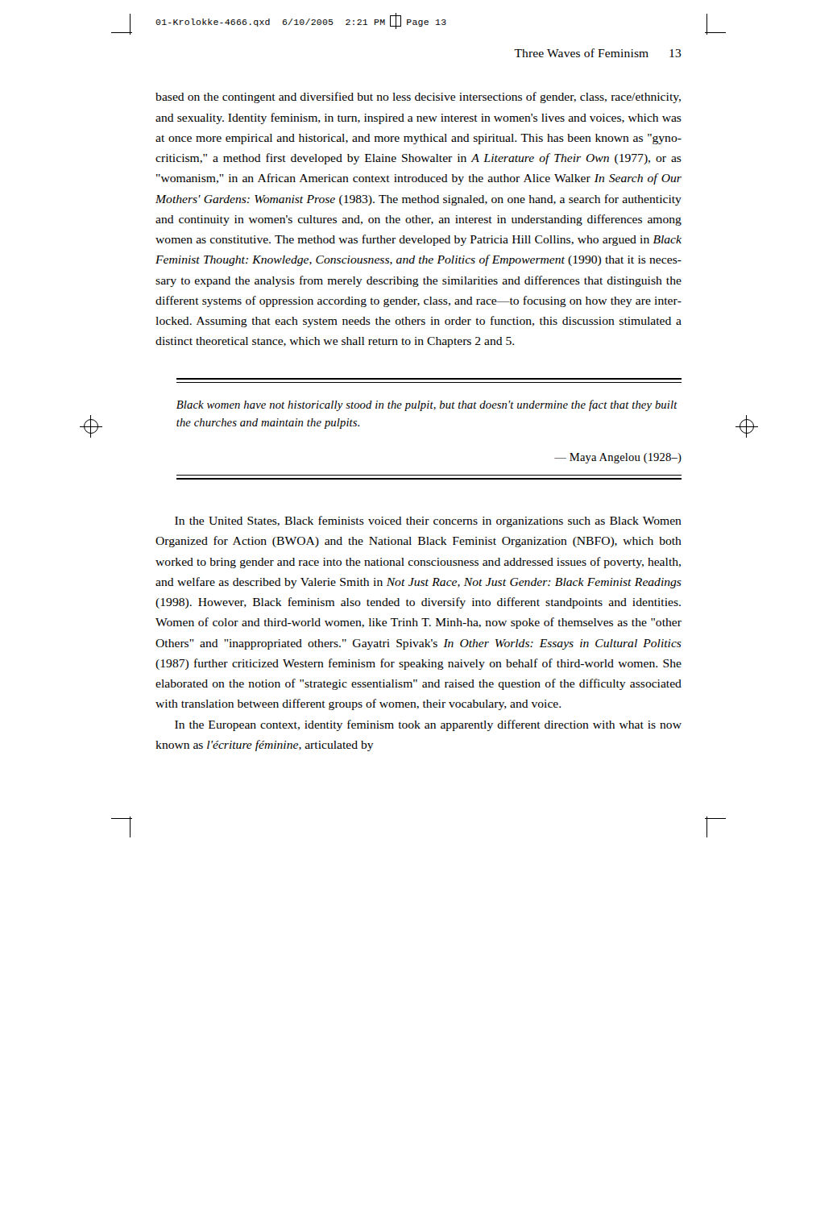01-Krolokke-4666.qxd 6/10/2005 2:21 PM Page 13
Three Waves of Feminism13
based on the contingent and diversified but no less decisive intersections of gender, class, race/ethnicity, and sexuality. Identity feminism, in turn, inspired a new interest in women's lives and voices, which was at once more empirical and historical, and more mythical and spiritual. This has been known as "gyno-criticism," a method first developed by Elaine Showalter in A Literature of Their Own (1977), or as "womanism," in an African American context introduced by the author Alice Walker In Search of Our Mothers' Gardens: Womanist Prose (1983). The method signaled, on one hand, a search for authenticity and continuity in women's cultures and, on the other, an interest in understanding differences among women as constitutive. The method was further developed by Patricia Hill Collins, who argued in Black Feminist Thought: Knowledge, Consciousness, and the Politics of Empowerment (1990) that it is necessary to expand the analysis from merely describing the similarities and differences that distinguish the different systems of oppression according to gender, class, and race—to focusing on how they are interlocked. Assuming that each system needs the others in order to function, this discussion stimulated a distinct theoretical stance, which we shall return to in Chapters 2 and 5.
Black women have not historically stood in the pulpit, but that doesn't undermine the fact that they built the churches and maintain the pulpits.
— Maya Angelou (1928–)
In the United States, Black feminists voiced their concerns in organizations such as Black Women Organized for Action (BWOA) and the National Black Feminist Organization (NBFO), which both worked to bring gender and race into the national consciousness and addressed issues of poverty, health, and welfare as described by Valerie Smith in Not Just Race, Not Just Gender: Black Feminist Readings (1998). However, Black feminism also tended to diversify into different standpoints and identities. Women of color and third-world women, like Trinh T. Minh-ha, now spoke of themselves as the "other Others" and "inappropriated others." Gayatri Spivak's In Other Worlds: Essays in Cultural Politics (1987) further criticized Western feminism for speaking naively on behalf of third-world women. She elaborated on the notion of "strategic essentialism" and raised the question of the difficulty associated with translation between different groups of women, their vocabulary, and voice.
In the European context, identity feminism took an apparently different direction with what is now known as l'écriture féminine, articulated by